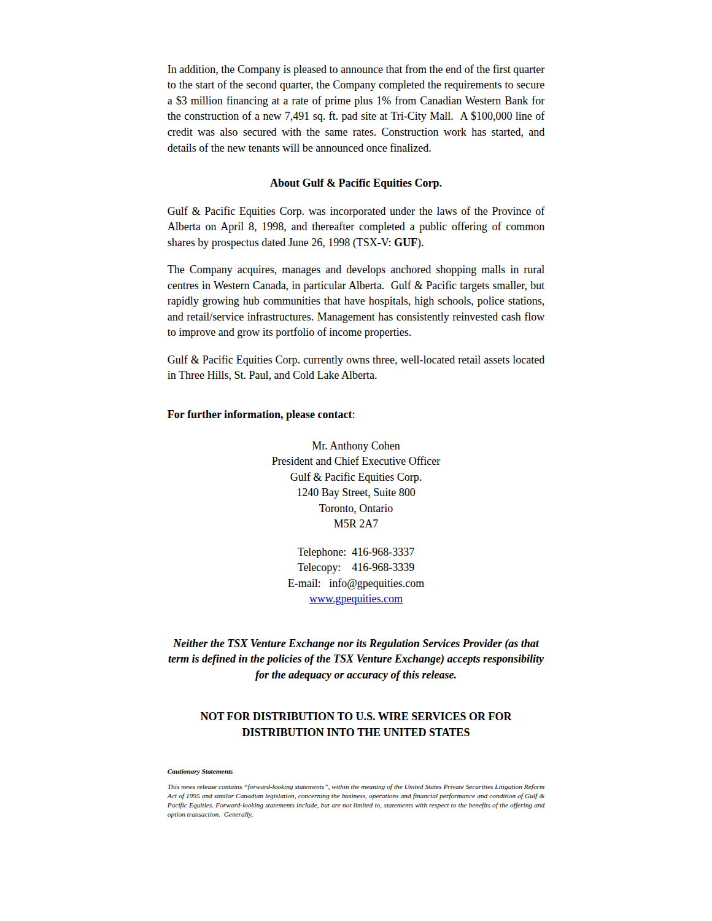In addition, the Company is pleased to announce that from the end of the first quarter to the start of the second quarter, the Company completed the requirements to secure a $3 million financing at a rate of prime plus 1% from Canadian Western Bank for the construction of a new 7,491 sq. ft. pad site at Tri-City Mall. A $100,000 line of credit was also secured with the same rates. Construction work has started, and details of the new tenants will be announced once finalized.
About Gulf & Pacific Equities Corp.
Gulf & Pacific Equities Corp. was incorporated under the laws of the Province of Alberta on April 8, 1998, and thereafter completed a public offering of common shares by prospectus dated June 26, 1998 (TSX-V: GUF).
The Company acquires, manages and develops anchored shopping malls in rural centres in Western Canada, in particular Alberta. Gulf & Pacific targets smaller, but rapidly growing hub communities that have hospitals, high schools, police stations, and retail/service infrastructures. Management has consistently reinvested cash flow to improve and grow its portfolio of income properties.
Gulf & Pacific Equities Corp. currently owns three, well-located retail assets located in Three Hills, St. Paul, and Cold Lake Alberta.
For further information, please contact:
Mr. Anthony Cohen
President and Chief Executive Officer
Gulf & Pacific Equities Corp.
1240 Bay Street, Suite 800
Toronto, Ontario
M5R 2A7 Telephone: 416-968-3337
Telecopy: 416-968-3339
E-mail: info@gpequities.com
www.gpequities.com
Neither the TSX Venture Exchange nor its Regulation Services Provider (as that term is defined in the policies of the TSX Venture Exchange) accepts responsibility for the adequacy or accuracy of this release.
NOT FOR DISTRIBUTION TO U.S. WIRE SERVICES OR FOR DISTRIBUTION INTO THE UNITED STATES
Cautionary Statements
This news release contains “forward-looking statements”, within the meaning of the United States Private Securities Litigation Reform Act of 1995 and similar Canadian legislation, concerning the business, operations and financial performance and condition of Gulf & Pacific Equities. Forward-looking statements include, but are not limited to, statements with respect to the benefits of the offering and option transaction. Generally,